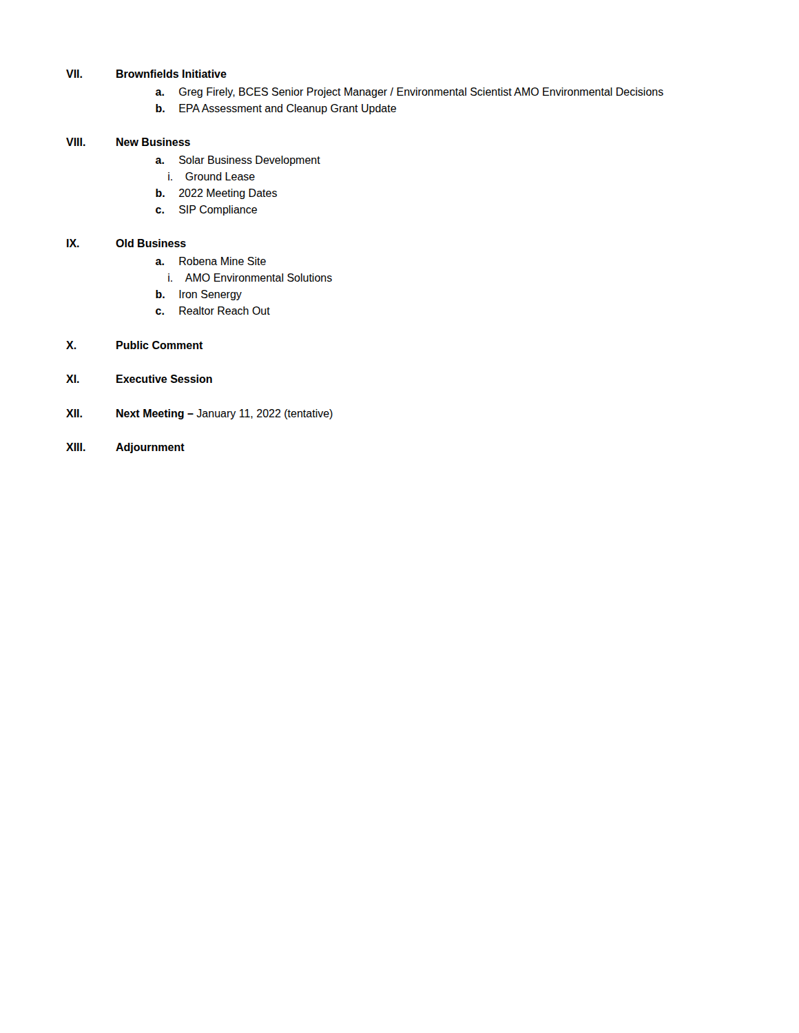VII. Brownfields Initiative
a. Greg Firely, BCES Senior Project Manager / Environmental Scientist AMO Environmental Decisions
b. EPA Assessment and Cleanup Grant Update
VIII. New Business
a. Solar Business Development
i. Ground Lease
b. 2022 Meeting Dates
c. SIP Compliance
IX. Old Business
a. Robena Mine Site
i. AMO Environmental Solutions
b. Iron Senergy
c. Realtor Reach Out
X. Public Comment
XI. Executive Session
XII. Next Meeting – January 11, 2022 (tentative)
XIII. Adjournment